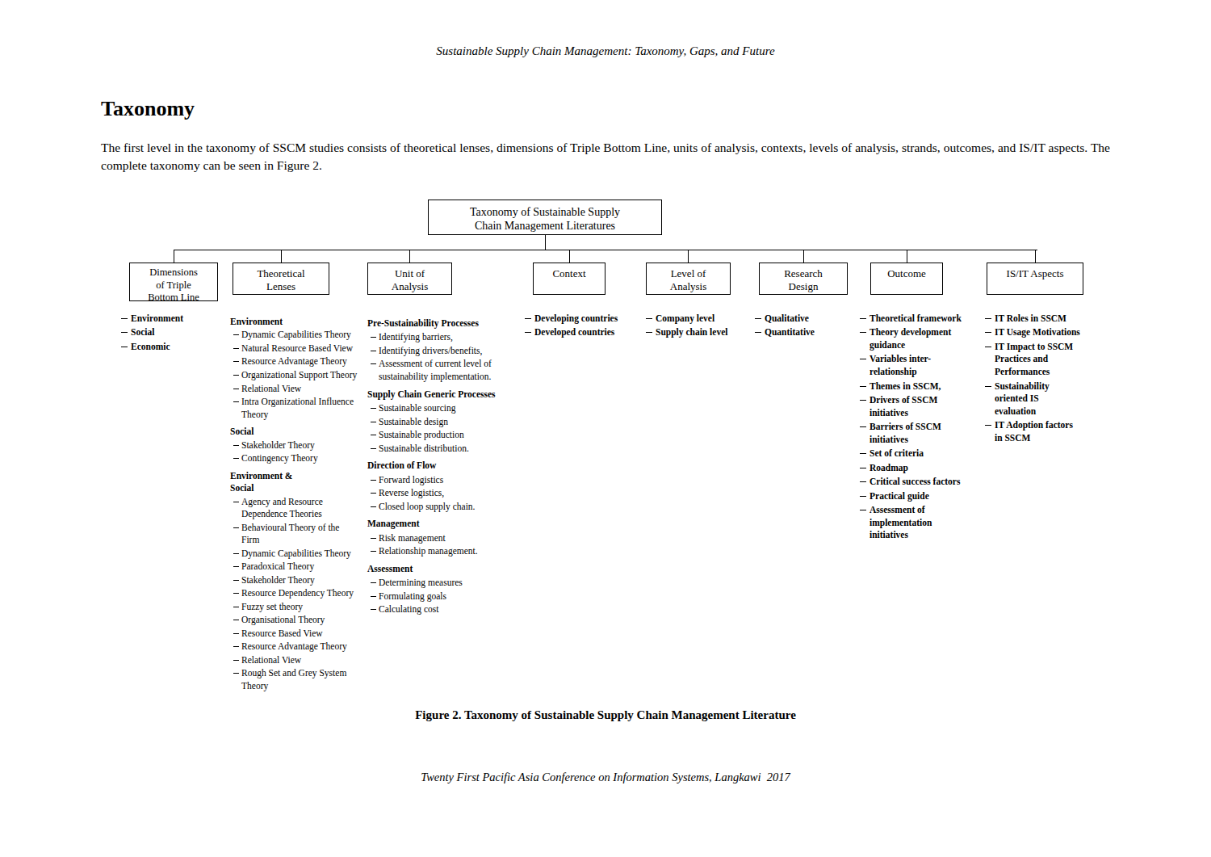Sustainable Supply Chain Management: Taxonomy, Gaps, and Future
Taxonomy
The first level in the taxonomy of SSCM studies consists of theoretical lenses, dimensions of Triple Bottom Line, units of analysis, contexts, levels of analysis, strands, outcomes, and IS/IT aspects. The complete taxonomy can be seen in Figure 2.
Taxonomy of Sustainable Supply
Chain Management Literatures
Dimensions
of Triple
Bottom Line
Theoretical
Lenses
Unit of
Analysis
Context
Level of
Analysis
Research
Design
Outcome
IS/IT Aspects
Environment
Social
Economic
Environment
Dynamic Capabilities Theory
Natural Resource Based View
Resource Advantage Theory
Organizational Support Theory
Relational View
Intra Organizational Influence Theory
Social
Stakeholder Theory
Contingency Theory
Environment &
Social
Agency and Resource Dependence Theories
Behavioural Theory of the Firm
Dynamic Capabilities Theory
Paradoxical Theory
Stakeholder Theory
Resource Dependency Theory
Fuzzy set theory
Organisational Theory
Resource Based View
Resource Advantage Theory
Relational View
Rough Set and Grey System Theory
Pre-Sustainability Processes
Identifying barriers,
Identifying drivers/benefits,
Assessment of current level of sustainability implementation.
Supply Chain Generic Processes
Sustainable sourcing
Sustainable design
Sustainable production
Sustainable distribution.
Direction of Flow
Forward logistics
Reverse logistics,
Closed loop supply chain.
Management
Risk management
Relationship management.
Assessment
Determining measures
Formulating goals
Calculating cost
Developing countries
Developed countries
Company level
Supply chain level
Qualitative
Quantitative
Theoretical framework
Theory development guidance
Variables inter-relationship
Themes in SSCM,
Drivers of SSCM initiatives
Barriers of SSCM initiatives
Set of criteria
Roadmap
Critical success factors
Practical guide
Assessment of implementation initiatives
IT Roles in SSCM
IT Usage Motivations
IT Impact to SSCM Practices and Performances
Sustainability oriented IS evaluation
IT Adoption factors in SSCM
Figure 2. Taxonomy of Sustainable Supply Chain Management Literature
Twenty First Pacific Asia Conference on Information Systems, Langkawi 2017